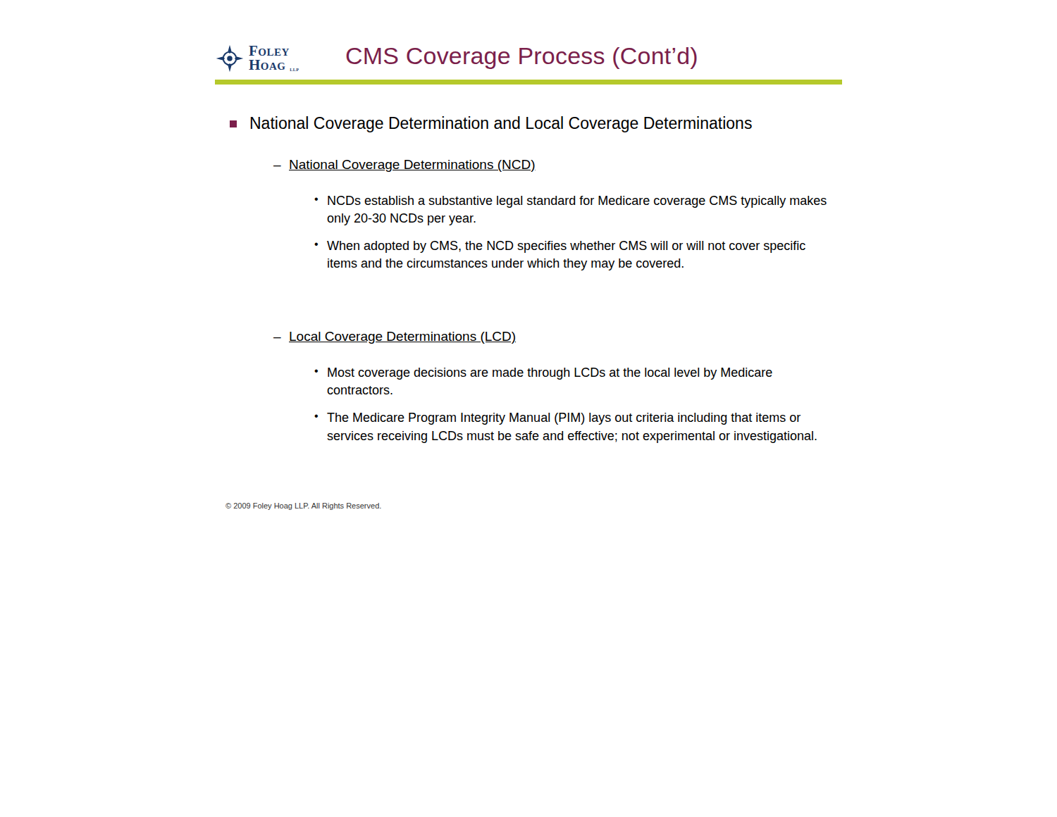Foley Hoag llp
CMS Coverage Process (Cont’d)
National Coverage Determination and Local Coverage Determinations
National Coverage Determinations (NCD)
NCDs establish a substantive legal standard for Medicare coverage CMS typically makes only 20-30 NCDs per year.
When adopted by CMS, the NCD specifies whether CMS will or will not cover specific items and the circumstances under which they may be covered.
Local Coverage Determinations (LCD)
Most coverage decisions are made through LCDs at the local level by Medicare contractors.
The Medicare Program Integrity Manual (PIM) lays out criteria including that items or services receiving LCDs must be safe and effective; not experimental or investigational.
© 2009 Foley Hoag LLP. All Rights Reserved.